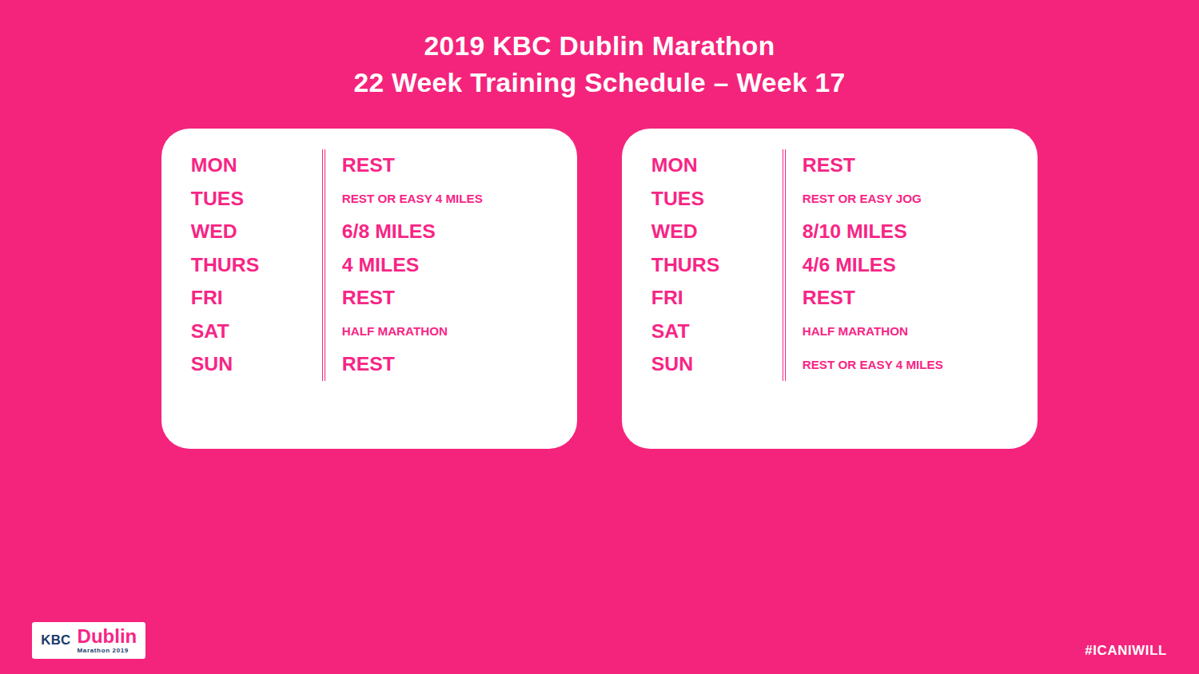2019 KBC Dublin Marathon 22 Week Training Schedule – Week 17
Beginner
| Mon | Rest |
| Tues | Rest or easy 4 miles |
| Wed | 6/8 miles |
| Thurs | 4 miles |
| Fri | Rest |
| Sat | Half marathon |
| Sun | Rest |
Advanced
| Mon | Rest |
| Tues | Rest or easy jog |
| Wed | 8/10 miles |
| Thurs | 4/6 miles |
| Fri | Rest |
| Sat | Half marathon |
| Sun | Rest or easy 4 miles |
KBC Dublin Marathon 2019
#ICANIWILL